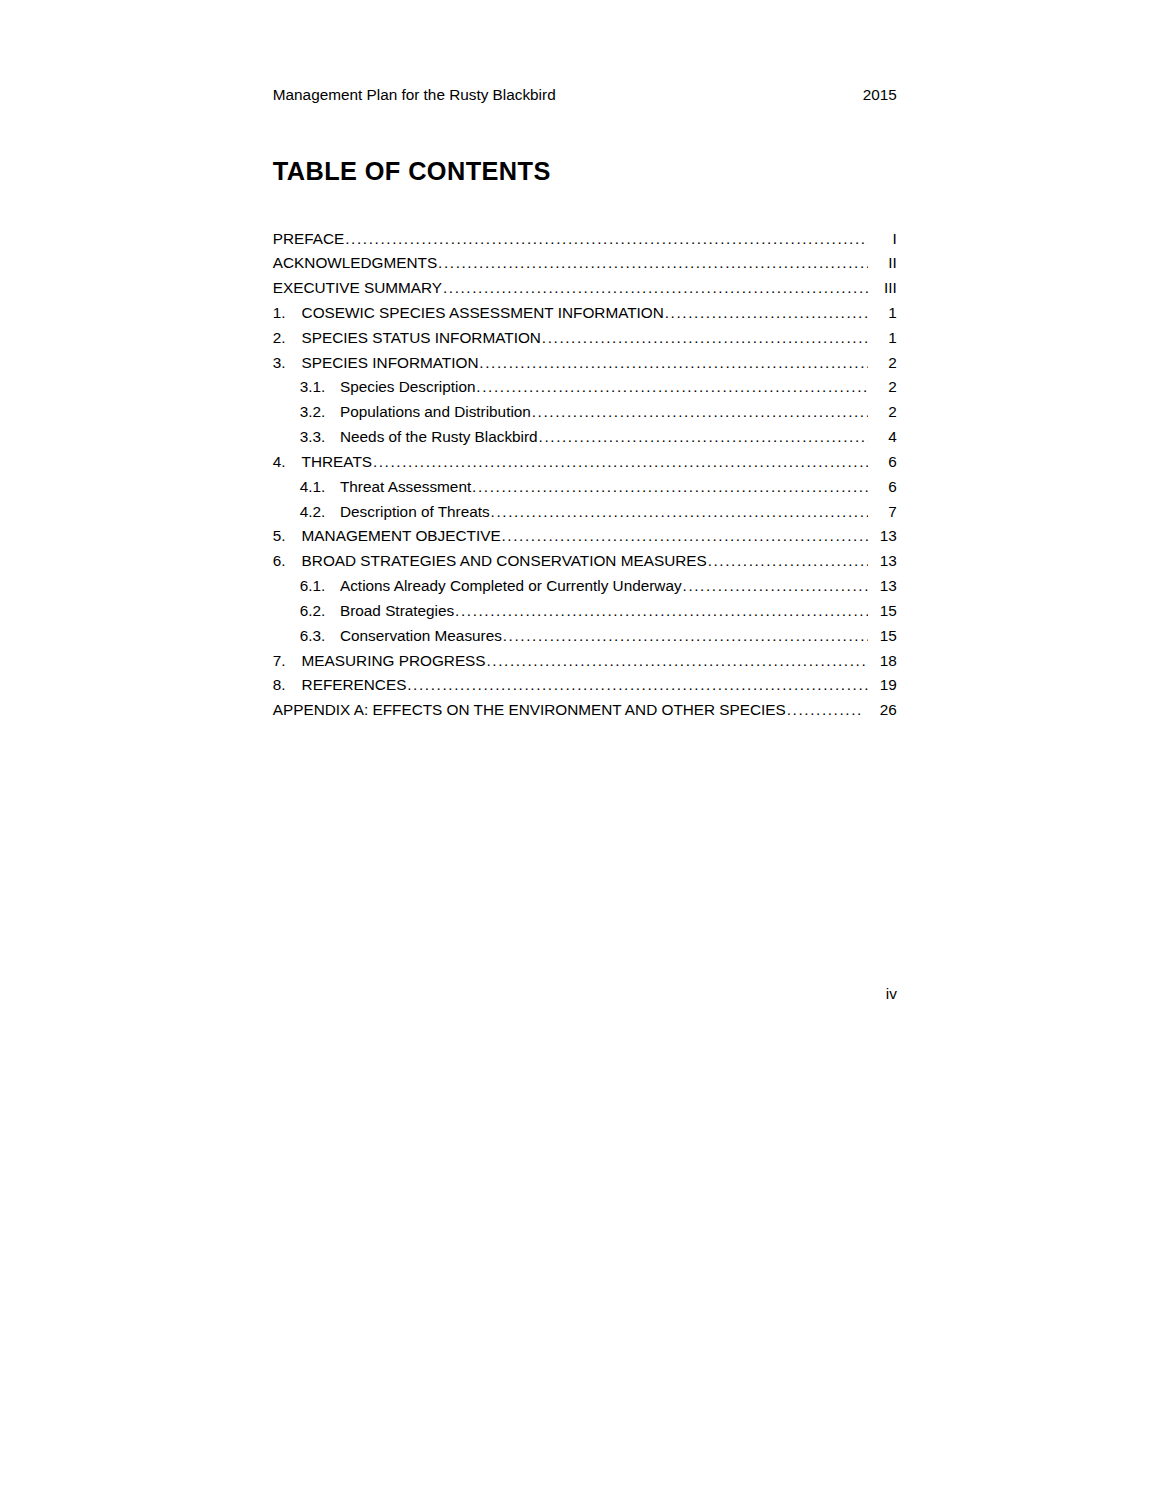Management Plan for the Rusty Blackbird 2015
TABLE OF CONTENTS
PREFACE ................................................................................................................... I
ACKNOWLEDGMENTS ................................................................................................ II
EXECUTIVE SUMMARY .............................................................................................. III
1. COSEWIC SPECIES ASSESSMENT INFORMATION ........................................... 1
2. SPECIES STATUS INFORMATION ......................................................................... 1
3. SPECIES INFORMATION ..................................................................................... 2
3.1. Species Description ............................................................................................ 2
3.2. Populations and Distribution ............................................................................... 2
3.3. Needs of the Rusty Blackbird ............................................................................ 4
4. THREATS ................................................................................................................. 6
4.1. Threat Assessment ............................................................................................. 6
4.2. Description of Threats ......................................................................................... 7
5. MANAGEMENT OBJECTIVE ............................................................................... 13
6. BROAD STRATEGIES AND CONSERVATION MEASURES ............................... 13
6.1. Actions Already Completed or Currently Underway ........................................ 13
6.2. Broad Strategies ........................................................................................... 15
6.3. Conservation Measures .................................................................................. 15
7. MEASURING PROGRESS .................................................................................. 18
8. REFERENCES .................................................................................................... 19
APPENDIX A: EFFECTS ON THE ENVIRONMENT AND OTHER SPECIES ............. 26
iv